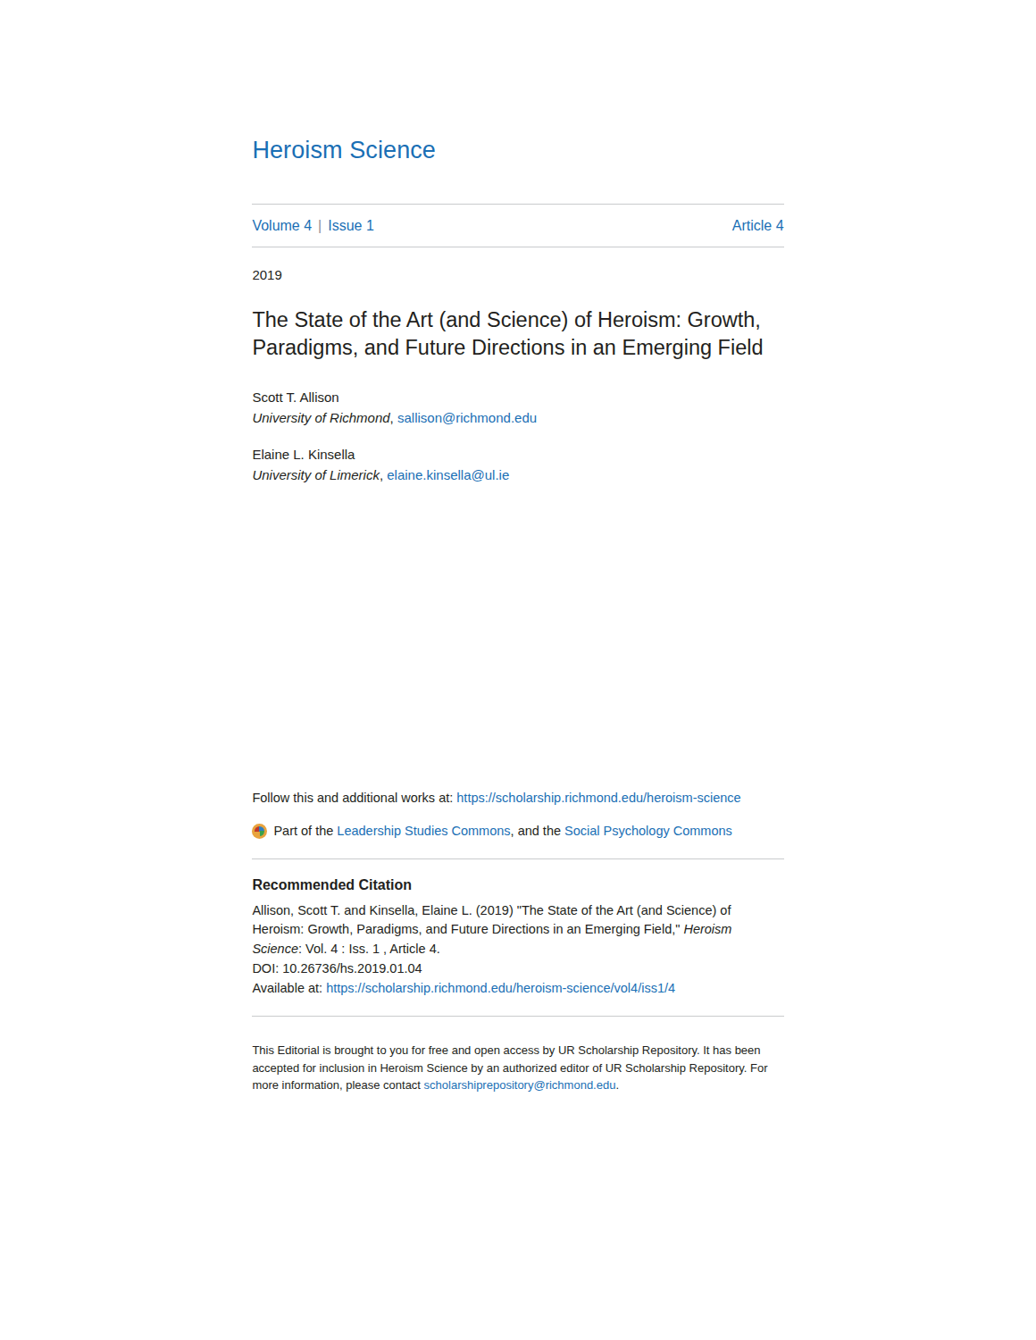Heroism Science
Volume 4|Issue 1
Article 4
2019
The State of the Art (and Science) of Heroism: Growth, Paradigms, and Future Directions in an Emerging Field
Scott T. Allison University of Richmond, sallison@richmond.edu
Elaine L. Kinsella University of Limerick, elaine.kinsella@ul.ie
Follow this and additional works at: https://scholarship.richmond.edu/heroism-science
Part of the Leadership Studies Commons, and the Social Psychology Commons
Recommended Citation
Allison, Scott T. and Kinsella, Elaine L. (2019) "The State of the Art (and Science) of Heroism: Growth, Paradigms, and Future Directions in an Emerging Field," Heroism Science: Vol. 4 : Iss. 1 , Article 4.
DOI: 10.26736/hs.2019.01.04
Available at: https://scholarship.richmond.edu/heroism-science/vol4/iss1/4
This Editorial is brought to you for free and open access by UR Scholarship Repository. It has been accepted for inclusion in Heroism Science by an authorized editor of UR Scholarship Repository. For more information, please contact scholarshiprepository@richmond.edu.